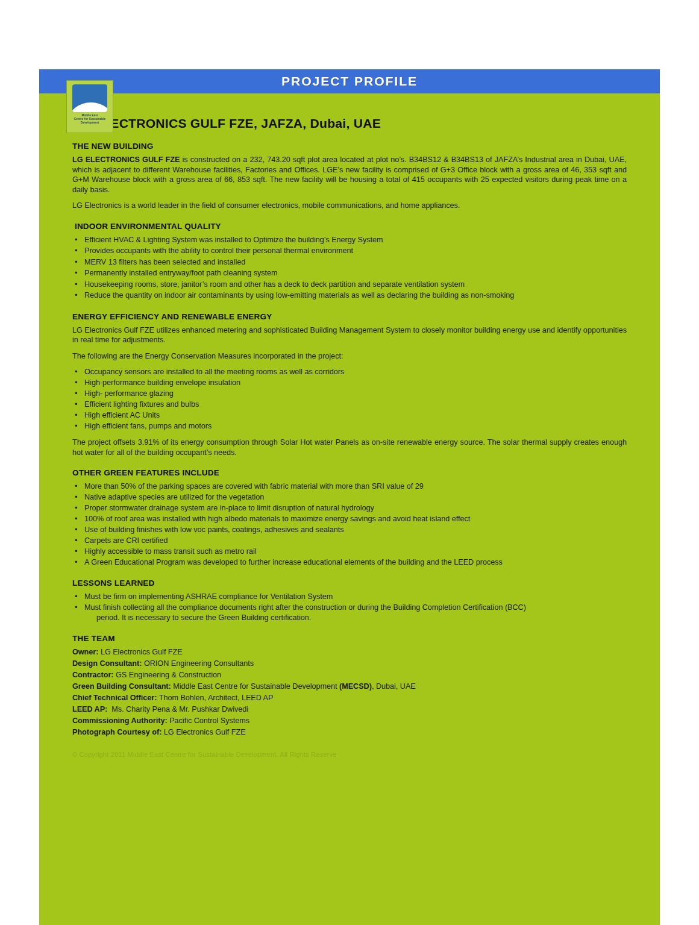Middle East
Centre for Sustainable
Development
PROJECT PROFILE
LG ELECTRONICS GULF FZE, JAFZA, Dubai, UAE
THE NEW BUILDING
LG ELECTRONICS GULF FZE is constructed on a 232, 743.20 sqft plot area located at plot no’s. B34BS12 & B34BS13 of JAFZA’s Industrial area in Dubai, UAE, which is adjacent to different Warehouse facilities, Factories and Offices. LGE’s new facility is comprised of G+3 Office block with a gross area of 46, 353 sqft and G+M Warehouse block with a gross area of 66, 853 sqft. The new facility will be housing a total of 415 occupants with 25 expected visitors during peak time on a daily basis.
LG Electronics is a world leader in the field of consumer electronics, mobile communications, and home appliances.
INDOOR ENVIRONMENTAL QUALITY
Efficient HVAC & Lighting System was installed to Optimize the building’s Energy System
Provides occupants with the ability to control their personal thermal environment
MERV 13 filters has been selected and installed
Permanently installed entryway/foot path cleaning system
Housekeeping rooms, store, janitor’s room and other has a deck to deck partition and separate ventilation system
Reduce the quantity on indoor air contaminants by using low-emitting materials as well as declaring the building as non-smoking
ENERGY EFFICIENCY AND RENEWABLE ENERGY
LG Electronics Gulf FZE utilizes enhanced metering and sophisticated Building Management System to closely monitor building energy use and identify opportunities in real time for adjustments.
The following are the Energy Conservation Measures incorporated in the project:
Occupancy sensors are installed to all the meeting rooms as well as corridors
High-performance building envelope insulation
High- performance glazing
Efficient lighting fixtures and bulbs
High efficient AC Units
High efficient fans, pumps and motors
The project offsets 3.91% of its energy consumption through Solar Hot water Panels as on-site renewable energy source. The solar thermal supply creates enough hot water for all of the building occupant’s needs.
OTHER GREEN FEATURES INCLUDE
More than 50% of the parking spaces are covered with fabric material with more than SRI value of 29
Native adaptive species are utilized for the vegetation
Proper stormwater drainage system are in-place to limit disruption of natural hydrology
100% of roof area was installed with high albedo materials to maximize energy savings and avoid heat island effect
Use of building finishes with low voc paints, coatings, adhesives and sealants
Carpets are CRI certified
Highly accessible to mass transit such as metro rail
A Green Educational Program was developed to further increase educational elements of the building and the LEED process
LESSONS LEARNED
Must be firm on implementing ASHRAE compliance for Ventilation System
Must finish collecting all the compliance documents right after the construction or during the Building Completion Certification (BCC)
period. It is necessary to secure the Green Building certification.
THE TEAM
Owner: LG Electronics Gulf FZE
Design Consultant: ORION Engineering Consultants
Contractor: GS Engineering & Construction
Green Building Consultant: Middle East Centre for Sustainable Development (MECSD), Dubai, UAE
Chief Technical Officer: Thom Bohlen, Architect, LEED AP
LEED AP: Ms. Charity Pena & Mr. Pushkar Dwivedi
Commissioning Authority: Pacific Control Systems
Photograph Courtesy of: LG Electronics Gulf FZE
© Copyright 2011 Middle East Centre for Sustainable Development. All Rights Reserve